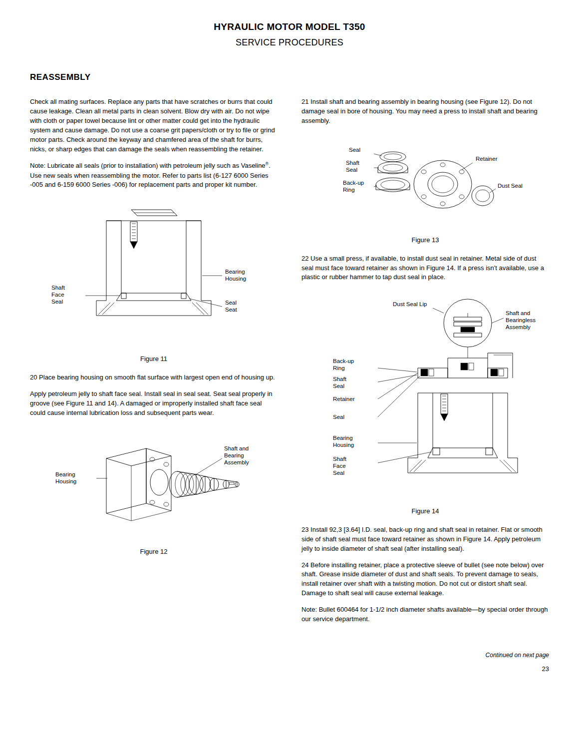HYRAULIC MOTOR MODEL T350
SERVICE PROCEDURES
REASSEMBLY
Check all mating surfaces. Replace any parts that have scratches or burrs that could cause leakage. Clean all metal parts in clean solvent. Blow dry with air. Do not wipe with cloth or paper towel because lint or other matter could get into the hydraulic system and cause damage. Do not use a coarse grit papers/cloth or try to file or grind motor parts. Check around the keyway and chamfered area of the shaft for burrs, nicks, or sharp edges that can damage the seals when reassembling the retainer.
Note: Lubricate all seals (prior to installation) with petroleum jelly such as Vaseline®. Use new seals when reassembling the motor. Refer to parts list (6-127 6000 Series -005 and 6-159 6000 Series -006) for replacement parts and proper kit number.
Shaft Face Seal Bearing Housing Seal Seat
Figure 11
20 Place bearing housing on smooth flat surface with largest open end of housing up.
Apply petroleum jelly to shaft face seal. Install seal in seal seat. Seat seal properly in groove (see Figure 11 and 14). A damaged or improperly installed shaft face seal could cause internal lubrication loss and subsequent parts wear.
Bearing Housing Shaft and Bearing Assembly
Figure 12
21 Install shaft and bearing assembly in bearing housing (see Figure 12). Do not damage seal in bore of housing. You may need a press to install shaft and bearing assembly.
Seal Shaft Seal Back-up Ring Retainer Dust Seal
Figure 13
22 Use a small press, if available, to install dust seal in retainer. Metal side of dust seal must face toward retainer as shown in Figure 14. If a press isn't available, use a plastic or rubber hammer to tap dust seal in place.
Back-up Ring Shaft Seal Retainer Seal Bearing Housing Shaft Face Seal Dust Seal Lip Shaft and Bearingless Assembly
Figure 14
23 Install 92,3 [3.64] I.D. seal, back-up ring and shaft seal in retainer. Flat or smooth side of shaft seal must face toward retainer as shown in Figure 14. Apply petroleum jelly to inside diameter of shaft seal (after installing seal).
24 Before installing retainer, place a protective sleeve of bullet (see note below) over shaft. Grease inside diameter of dust and shaft seals. To prevent damage to seals, install retainer over shaft with a twisting motion. Do not cut or distort shaft seal. Damage to shaft seal will cause external leakage.
Note: Bullet 600464 for 1-1/2 inch diameter shafts available—by special order through our service department.
Continued on next page
23